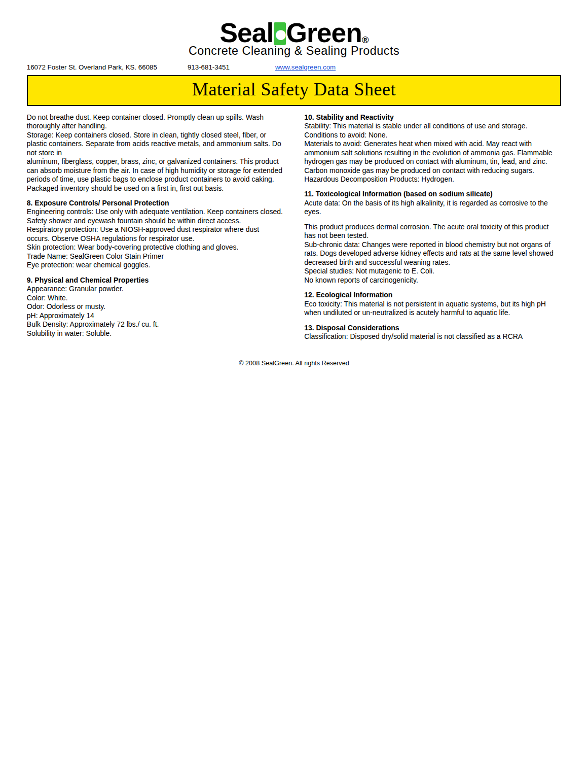Seal●Green®
Concrete Cleaning & Sealing Products
16072 Foster St. Overland Park, KS. 66085 913-681-3451 www.sealgreen.com
Material Safety Data Sheet
Do not breathe dust. Keep container closed. Promptly clean up spills. Wash thoroughly after handling.
Storage: Keep containers closed. Store in clean, tightly closed steel, fiber, or plastic containers. Separate from acids reactive metals, and ammonium salts. Do not store in
aluminum, fiberglass, copper, brass, zinc, or galvanized containers. This product can absorb moisture from the air. In case of high humidity or storage for extended periods of time, use plastic bags to enclose product containers to avoid caking. Packaged inventory should be used on a first in, first out basis.
8. Exposure Controls/ Personal Protection
Engineering controls: Use only with adequate ventilation. Keep containers closed. Safety shower and eyewash fountain should be within direct access.
Respiratory protection: Use a NIOSH-approved dust respirator where dust occurs. Observe OSHA regulations for respirator use.
Skin protection: Wear body-covering protective clothing and gloves.
Trade Name: SealGreen Color Stain Primer
Eye protection: wear chemical goggles.
9. Physical and Chemical Properties
Appearance: Granular powder.
Color: White.
Odor: Odorless or musty.
pH: Approximately 14
Bulk Density: Approximately 72 lbs./ cu. ft.
Solubility in water: Soluble.
10. Stability and Reactivity
Stability: This material is stable under all conditions of use and storage.
Conditions to avoid: None.
Materials to avoid: Generates heat when mixed with acid. May react with ammonium salt solutions resulting in the evolution of ammonia gas. Flammable hydrogen gas may be produced on contact with aluminum, tin, lead, and zinc. Carbon monoxide gas may be produced on contact with reducing sugars.
Hazardous Decomposition Products: Hydrogen.
11. Toxicological Information (based on sodium silicate)
Acute data: On the basis of its high alkalinity, it is regarded as corrosive to the eyes.
This product produces dermal corrosion. The acute oral toxicity of this product has not been tested.
Sub-chronic data: Changes were reported in blood chemistry but not organs of rats. Dogs developed adverse kidney effects and rats at the same level showed decreased birth and successful weaning rates.
Special studies: Not mutagenic to E. Coli.
No known reports of carcinogenicity.
12. Ecological Information
Eco toxicity: This material is not persistent in aquatic systems, but its high pH when undiluted or un-neutralized is acutely harmful to aquatic life.
13. Disposal Considerations
Classification: Disposed dry/solid material is not classified as a RCRA
© 2008 SealGreen. All rights Reserved